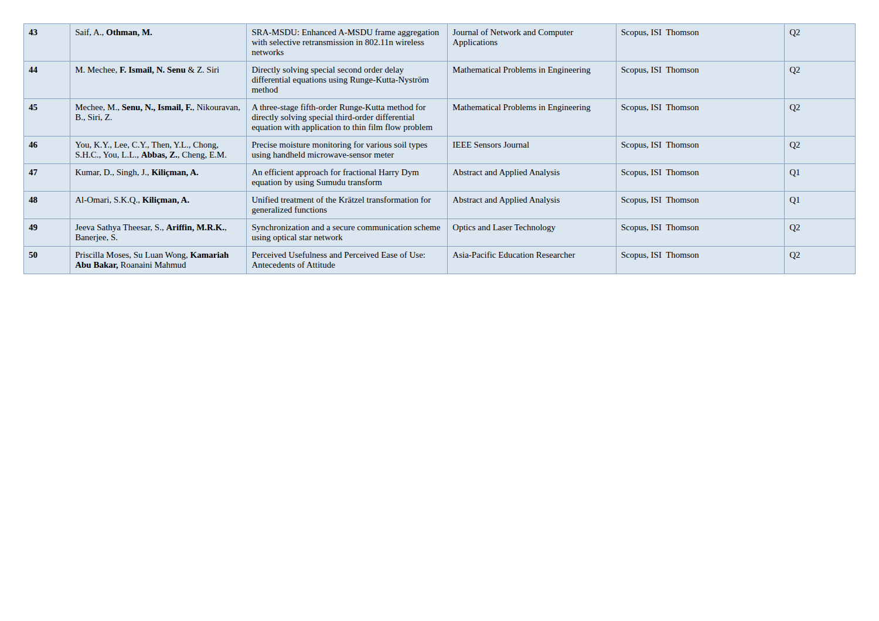| 43 | Saif, A., Othman, M. | SRA-MSDU: Enhanced A-MSDU frame aggregation with selective retransmission in 802.11n wireless networks | Journal of Network and Computer Applications | Scopus, ISI Thomson | Q2 |
| 44 | M. Mechee, F. Ismail, N. Senu & Z. Siri | Directly solving special second order delay differential equations using Runge-Kutta-Nyström method | Mathematical Problems in Engineering | Scopus, ISI Thomson | Q2 |
| 45 | Mechee, M., Senu, N., Ismail, F. , Nikouravan, B., Siri, Z. | A three-stage fifth-order Runge-Kutta method for directly solving special third-order differential equation with application to thin film flow problem | Mathematical Problems in Engineering | Scopus, ISI Thomson | Q2 |
| 46 | You, K.Y., Lee, C.Y., Then, Y.L., Chong, S.H.C., You, L.L., Abbas, Z. , Cheng, E.M. | Precise moisture monitoring for various soil types using handheld microwave-sensor meter | IEEE Sensors Journal | Scopus, ISI Thomson | Q2 |
| 47 | Kumar, D., Singh, J., Kiliçman, A. | An efficient approach for fractional Harry Dym equation by using Sumudu transform | Abstract and Applied Analysis | Scopus, ISI Thomson | Q1 |
| 48 | Al-Omari, S.K.Q., Kiliçman, A. | Unified treatment of the Krätzel transformation for generalized functions | Abstract and Applied Analysis | Scopus, ISI Thomson | Q1 |
| 49 | Jeeva Sathya Theesar, S., Ariffin, M.R.K. , Banerjee, S. | Synchronization and a secure communication scheme using optical star network | Optics and Laser Technology | Scopus, ISI Thomson | Q2 |
| 50 | Priscilla Moses, Su Luan Wong, Kamariah Abu Bakar, Roanaini Mahmud | Perceived Usefulness and Perceived Ease of Use: Antecedents of Attitude | Asia-Pacific Education Researcher | Scopus, ISI Thomson | Q2 |